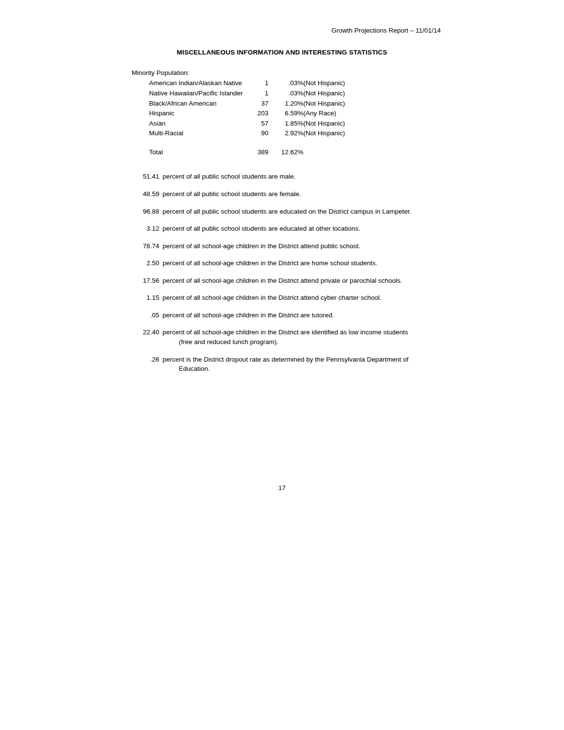Growth Projections Report – 11/01/14
MISCELLANEOUS INFORMATION AND INTERESTING STATISTICS
Minority Population:
| American Indian/Alaskan Native | 1 | .03% | (Not Hispanic) |
| Native Hawaiian/Pacific Islander | 1 | .03% | (Not Hispanic) |
| Black/African American | 37 | 1.20% | (Not Hispanic) |
| Hispanic | 203 | 6.59% | (Any Race) |
| Asian | 57 | 1.85% | (Not Hispanic) |
| Multi-Racial | 90 | 2.92% | (Not Hispanic) |
| Total | 389 | 12.62% | |
51.41percent of all public school students are male.
48.59percent of all public school students are female.
96.88percent of all public school students are educated on the District campus in Lampeter.
3.12percent of all public school students are educated at other locations.
78.74percent of all school-age children in the District attend public school.
2.50percent of all school-age children in the District are home school students.
17.56percent of all school-age children in the District attend private or parochial schools.
1.15percent of all school-age children in the District attend cyber charter school.
.05percent of all school-age children in the District are tutored.
22.40percent of all school-age children in the District are identified as low income students (free and reduced lunch program).
.26percent is the District dropout rate as determined by the Pennsylvania Department of Education.
17